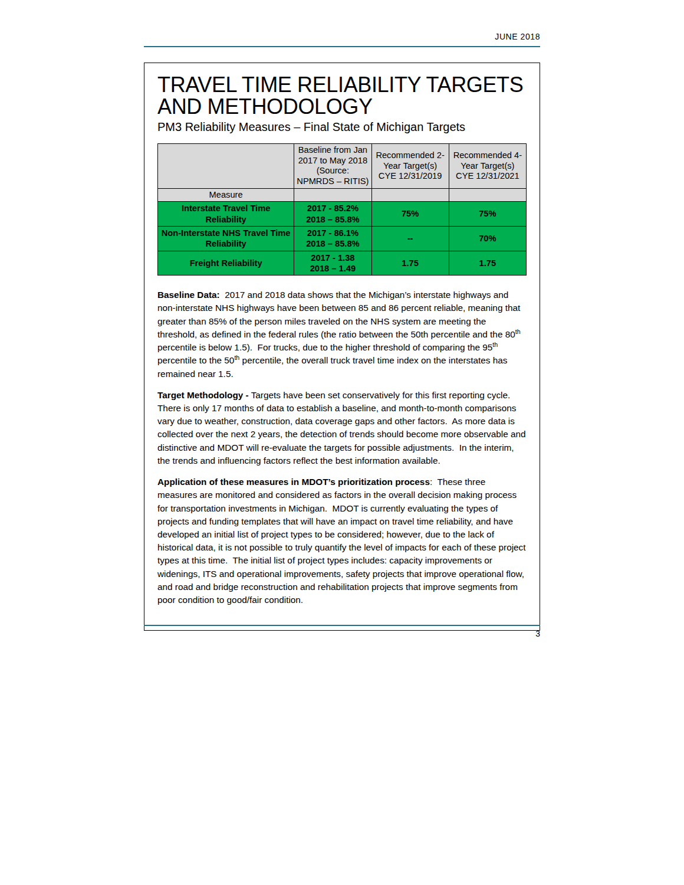JUNE 2018
TRAVEL TIME RELIABILITY TARGETS AND METHODOLOGY
PM3 Reliability Measures – Final State of Michigan Targets
| | Baseline from Jan 2017 to May 2018 (Source: NPMRDS – RITIS) | Recommended 2-Year Target(s) CYE 12/31/2019 | Recommended 4-Year Target(s) CYE 12/31/2021 |
| --- | --- | --- | --- |
| Measure | | | |
| Interstate Travel Time Reliability | 2017 - 85.2% 2018 – 85.8% | 75% | 75% |
| Non-Interstate NHS Travel Time Reliability | 2017 - 86.1% 2018 – 85.8% | -- | 70% |
| Freight Reliability | 2017 - 1.38 2018 – 1.49 | 1.75 | 1.75 |
Baseline Data: 2017 and 2018 data shows that the Michigan’s interstate highways and non-interstate NHS highways have been between 85 and 86 percent reliable, meaning that greater than 85% of the person miles traveled on the NHS system are meeting the threshold, as defined in the federal rules (the ratio between the 50th percentile and the 80th percentile is below 1.5). For trucks, due to the higher threshold of comparing the 95th percentile to the 50th percentile, the overall truck travel time index on the interstates has remained near 1.5.
Target Methodology - Targets have been set conservatively for this first reporting cycle. There is only 17 months of data to establish a baseline, and month-to-month comparisons vary due to weather, construction, data coverage gaps and other factors. As more data is collected over the next 2 years, the detection of trends should become more observable and distinctive and MDOT will re-evaluate the targets for possible adjustments. In the interim, the trends and influencing factors reflect the best information available.
Application of these measures in MDOT’s prioritization process: These three measures are monitored and considered as factors in the overall decision making process for transportation investments in Michigan. MDOT is currently evaluating the types of projects and funding templates that will have an impact on travel time reliability, and have developed an initial list of project types to be considered; however, due to the lack of historical data, it is not possible to truly quantify the level of impacts for each of these project types at this time. The initial list of project types includes: capacity improvements or widenings, ITS and operational improvements, safety projects that improve operational flow, and road and bridge reconstruction and rehabilitation projects that improve segments from poor condition to good/fair condition.
3